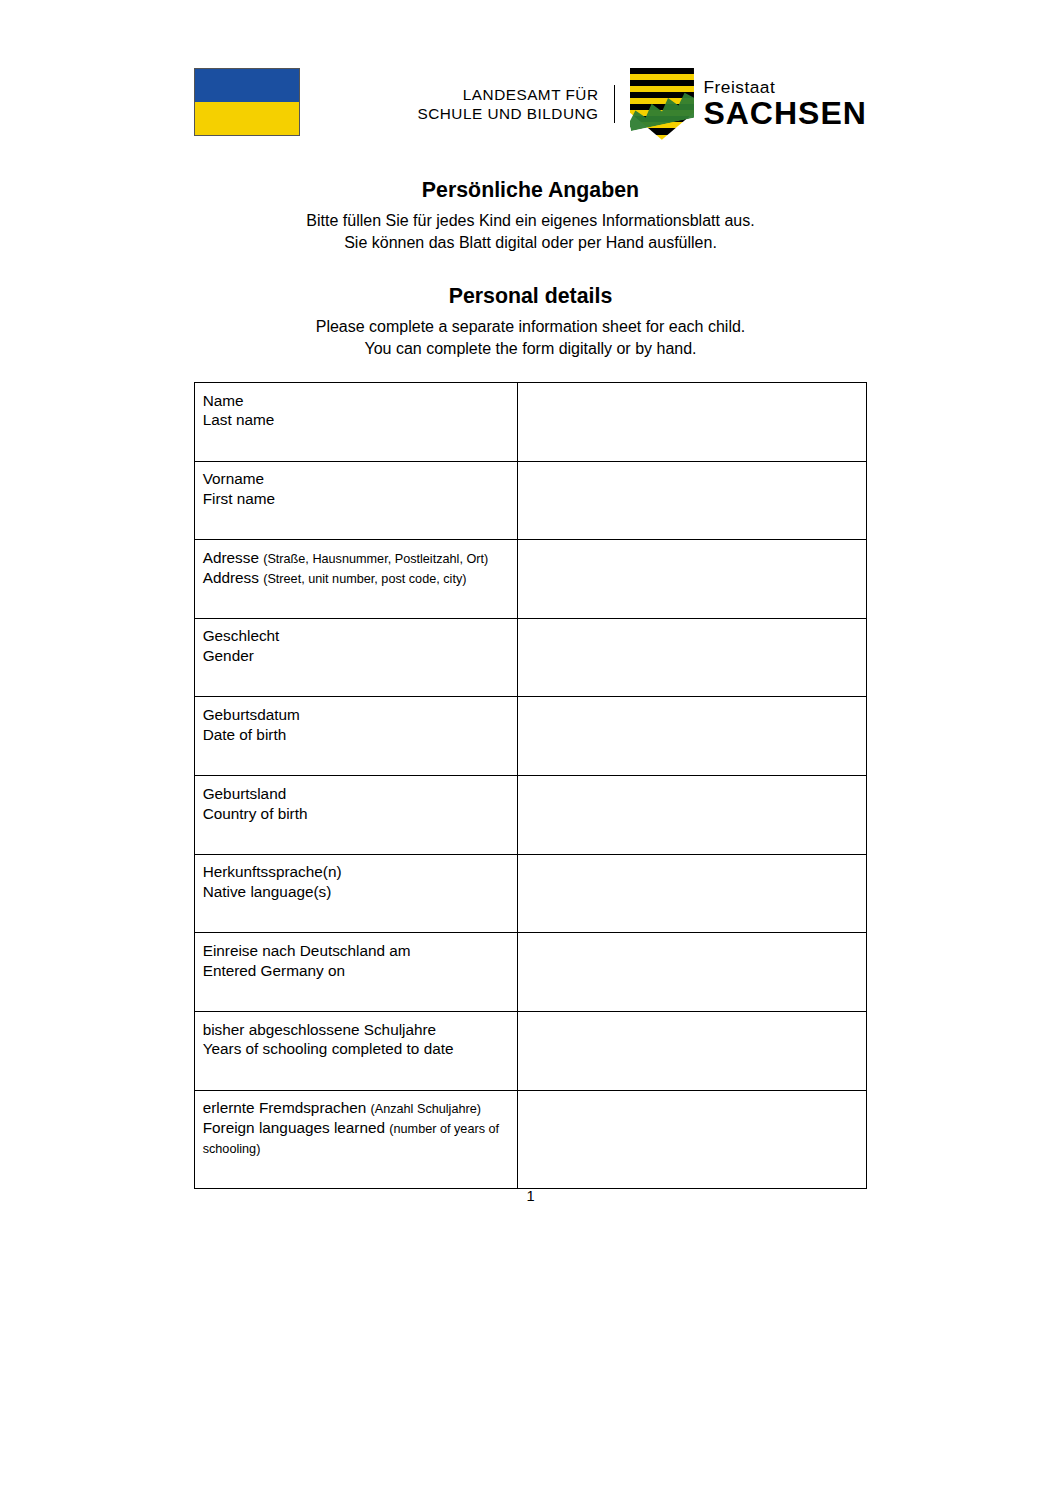LANDESAMT FÜR
SCHULE UND BILDUNG
Freistaat
SACHSEN
Persönliche Angaben
Bitte füllen Sie für jedes Kind ein eigenes Informationsblatt aus.
Sie können das Blatt digital oder per Hand ausfüllen.
Personal details
Please complete a separate information sheet for each child.
You can complete the form digitally or by hand.
| Name Last name | |
| Vorname First name | |
| Adresse (Straße, Hausnummer, Postleitzahl, Ort) Address (Street, unit number, post code, city) | |
| Geschlecht Gender | |
| Geburtsdatum Date of birth | |
| Geburtsland Country of birth | |
| Herkunftssprache(n) Native language(s) | |
| Einreise nach Deutschland am Entered Germany on | |
| bisher abgeschlossene Schuljahre Years of schooling completed to date | |
| erlernte Fremdsprachen (Anzahl Schuljahre) Foreign languages learned (number of years of schooling) | |
1